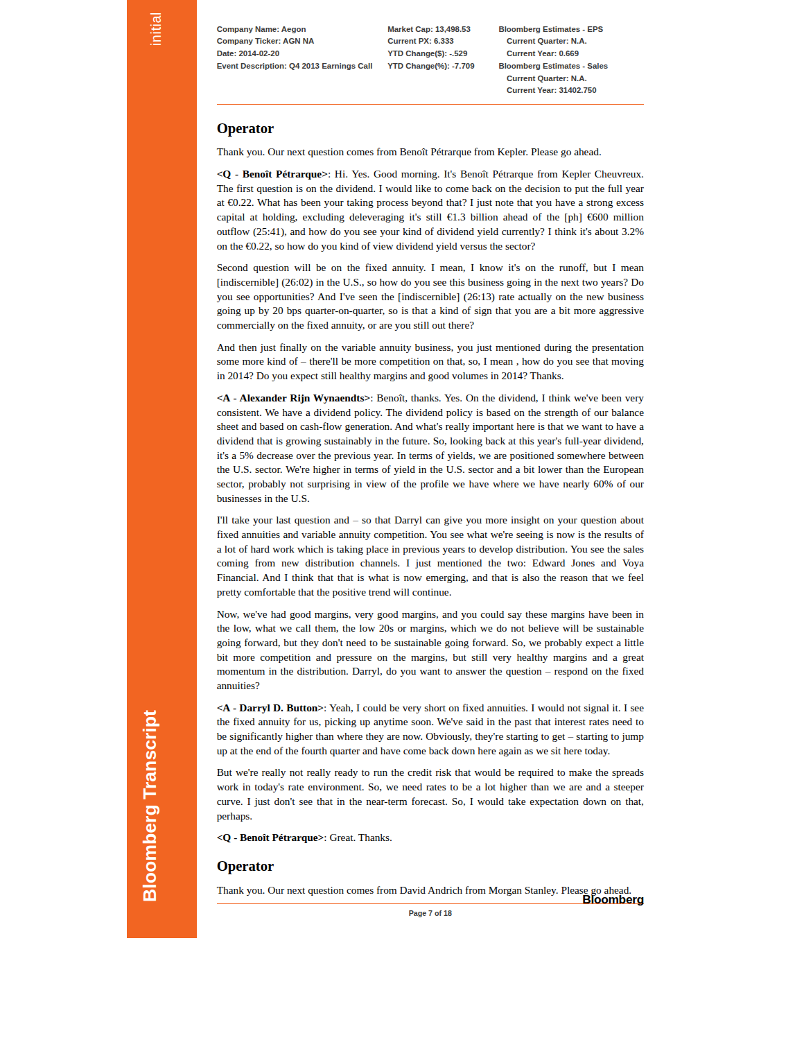initial
Bloomberg Transcript
Company Name: Aegon
Company Ticker: AGN NA
Date: 2014-02-20
Event Description: Q4 2013 Earnings Call
Market Cap: 13,498.53
Current PX: 6.333
YTD Change($): -.529
YTD Change(%): -7.709
Bloomberg Estimates - EPS
Current Quarter: N.A.
Current Year: 0.669
Bloomberg Estimates - Sales
Current Quarter: N.A.
Current Year: 31402.750
Operator
Thank you. Our next question comes from Benoît Pétrarque from Kepler. Please go ahead.
<Q - Benoît Pétrarque>: Hi. Yes. Good morning. It's Benoît Pétrarque from Kepler Cheuvreux. The first question is on the dividend. I would like to come back on the decision to put the full year at €0.22. What has been your taking process beyond that? I just note that you have a strong excess capital at holding, excluding deleveraging it's still €1.3 billion ahead of the [ph] €600 million outflow (25:41), and how do you see your kind of dividend yield currently? I think it's about 3.2% on the €0.22, so how do you kind of view dividend yield versus the sector?
Second question will be on the fixed annuity. I mean, I know it's on the runoff, but I mean [indiscernible] (26:02) in the U.S., so how do you see this business going in the next two years? Do you see opportunities? And I've seen the [indiscernible] (26:13) rate actually on the new business going up by 20 bps quarter-on-quarter, so is that a kind of sign that you are a bit more aggressive commercially on the fixed annuity, or are you still out there?
And then just finally on the variable annuity business, you just mentioned during the presentation some more kind of – there'll be more competition on that, so, I mean , how do you see that moving in 2014? Do you expect still healthy margins and good volumes in 2014? Thanks.
<A - Alexander Rijn Wynaendts>: Benoît, thanks. Yes. On the dividend, I think we've been very consistent. We have a dividend policy. The dividend policy is based on the strength of our balance sheet and based on cash-flow generation. And what's really important here is that we want to have a dividend that is growing sustainably in the future. So, looking back at this year's full-year dividend, it's a 5% decrease over the previous year. In terms of yields, we are positioned somewhere between the U.S. sector. We're higher in terms of yield in the U.S. sector and a bit lower than the European sector, probably not surprising in view of the profile we have where we have nearly 60% of our businesses in the U.S.
I'll take your last question and – so that Darryl can give you more insight on your question about fixed annuities and variable annuity competition. You see what we're seeing is now is the results of a lot of hard work which is taking place in previous years to develop distribution. You see the sales coming from new distribution channels. I just mentioned the two: Edward Jones and Voya Financial. And I think that that is what is now emerging, and that is also the reason that we feel pretty comfortable that the positive trend will continue.
Now, we've had good margins, very good margins, and you could say these margins have been in the low, what we call them, the low 20s or margins, which we do not believe will be sustainable going forward, but they don't need to be sustainable going forward. So, we probably expect a little bit more competition and pressure on the margins, but still very healthy margins and a great momentum in the distribution. Darryl, do you want to answer the question – respond on the fixed annuities?
<A - Darryl D. Button>: Yeah, I could be very short on fixed annuities. I would not signal it. I see the fixed annuity for us, picking up anytime soon. We've said in the past that interest rates need to be significantly higher than where they are now. Obviously, they're starting to get – starting to jump up at the end of the fourth quarter and have come back down here again as we sit here today.
But we're really not really ready to run the credit risk that would be required to make the spreads work in today's rate environment. So, we need rates to be a lot higher than we are and a steeper curve. I just don't see that in the near-term forecast. So, I would take expectation down on that, perhaps.
<Q - Benoît Pétrarque>: Great. Thanks.
Operator
Thank you. Our next question comes from David Andrich from Morgan Stanley. Please go ahead.
Page 7 of 18
Bloomberg